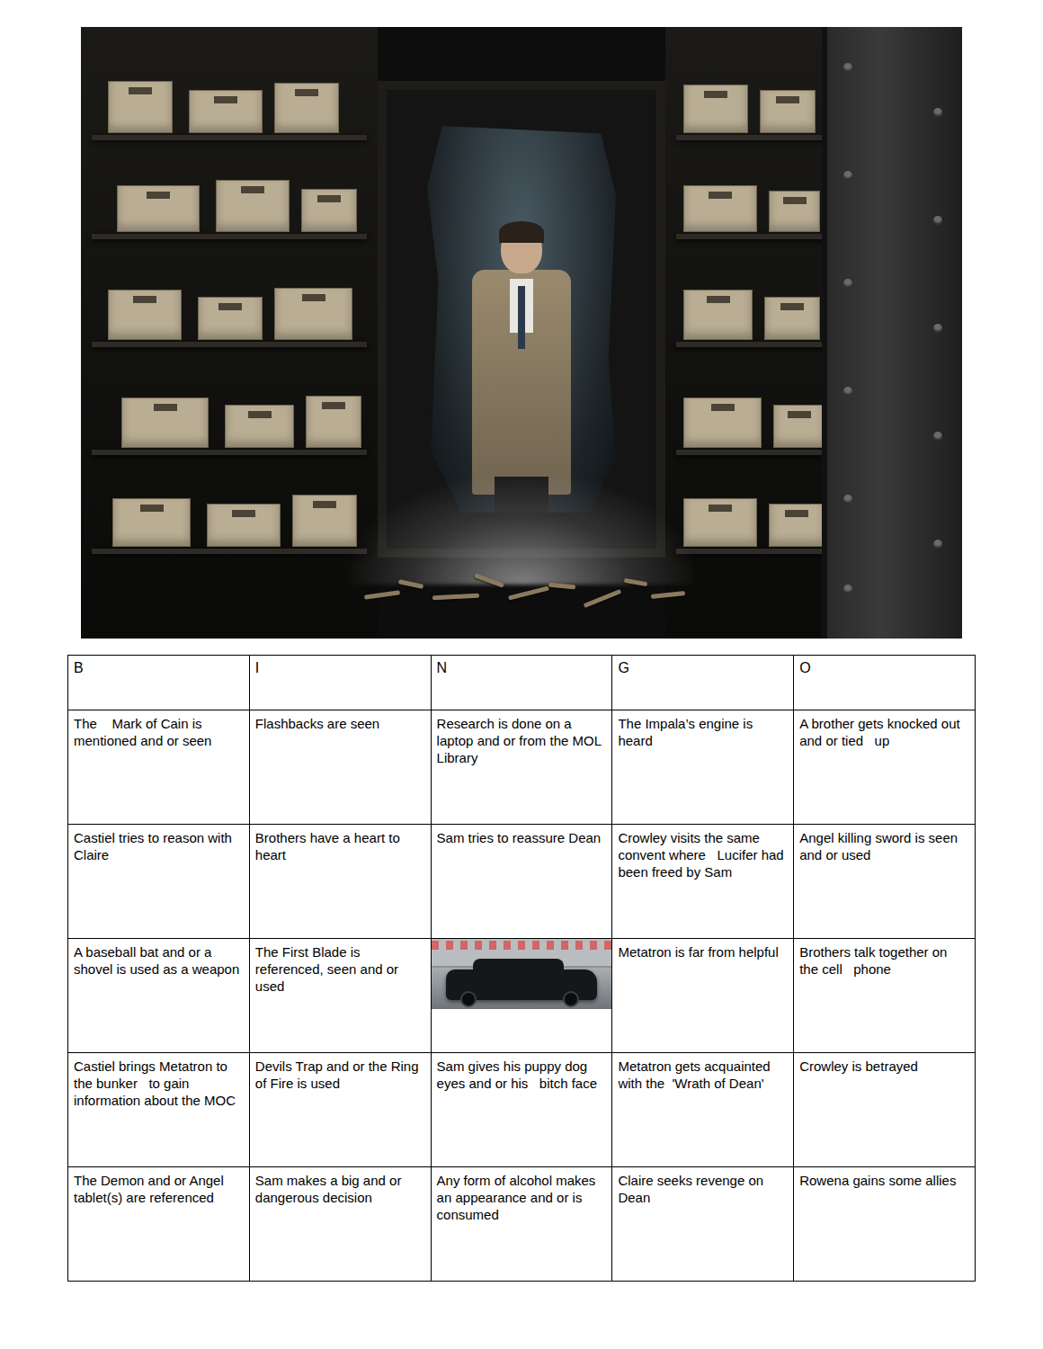| B | I | N | G | O |
| The Mark of Cain is mentioned and or seen | Flashbacks are seen | Research is done on a laptop and or from the MOL Library | The Impala’s engine is heard | A brother gets knocked out and or tied up |
| Castiel tries to reason with Claire | Brothers have a heart to heart | Sam tries to reassure Dean | Crowley visits the same convent where Lucifer had been freed by Sam | Angel killing sword is seen and or used |
| A baseball bat and or a shovel is used as a weapon | The First Blade is referenced, seen and or used | | Metatron is far from helpful | Brothers talk together on the cell phone |
| Castiel brings Metatron to the bunker to gain information about the MOC | Devils Trap and or the Ring of Fire is used | Sam gives his puppy dog eyes and or his bitch face | Metatron gets acquainted with the 'Wrath of Dean' | Crowley is betrayed |
| The Demon and or Angel tablet(s) are referenced | Sam makes a big and or dangerous decision | Any form of alcohol makes an appearance and or is consumed | Claire seeks revenge on Dean | Rowena gains some allies |